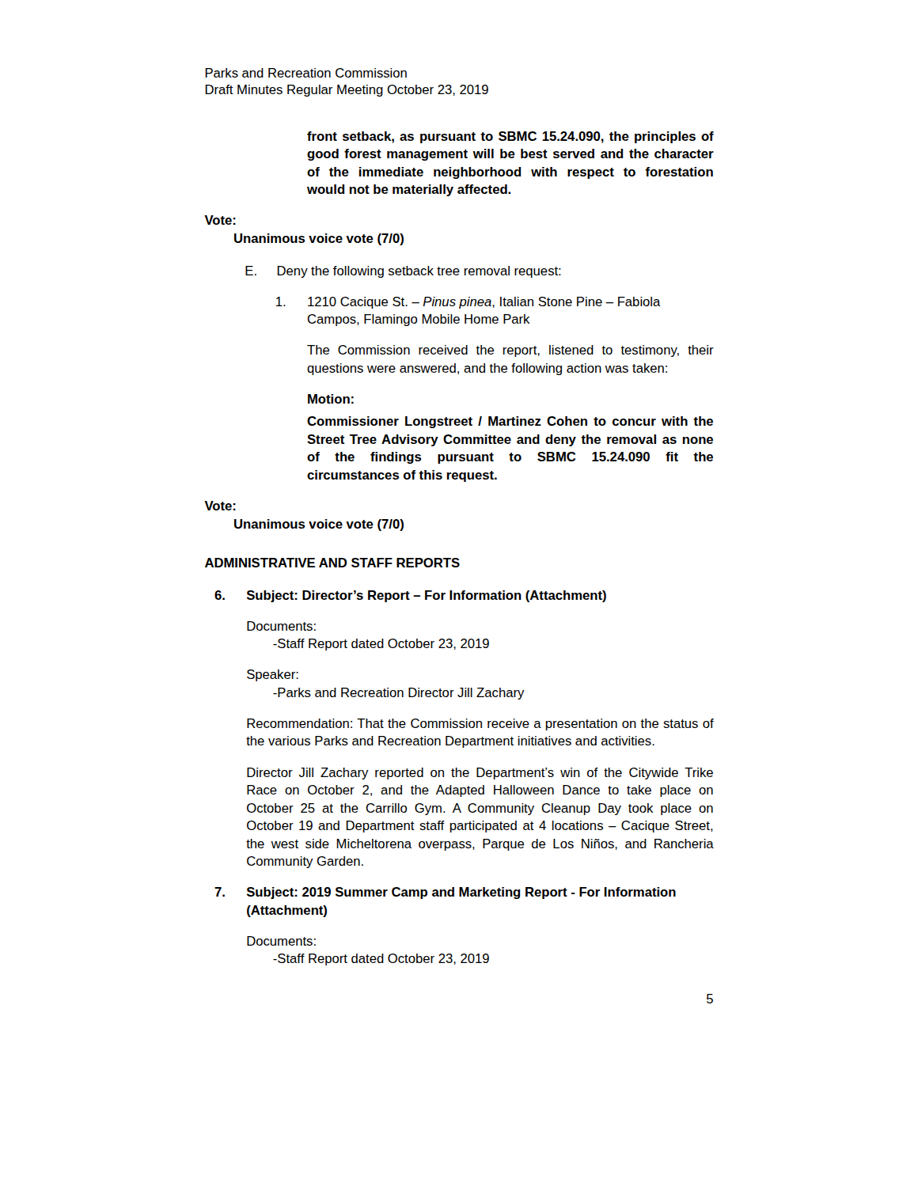Parks and Recreation Commission
Draft Minutes Regular Meeting October 23, 2019
front setback, as pursuant to SBMC 15.24.090, the principles of good forest management will be best served and the character of the immediate neighborhood with respect to forestation would not be materially affected.
Vote:
Unanimous voice vote (7/0)
E. Deny the following setback tree removal request:
1. 1210 Cacique St. – Pinus pinea, Italian Stone Pine – Fabiola Campos, Flamingo Mobile Home Park
The Commission received the report, listened to testimony, their questions were answered, and the following action was taken:
Motion:
Commissioner Longstreet / Martinez Cohen to concur with the Street Tree Advisory Committee and deny the removal as none of the findings pursuant to SBMC 15.24.090 fit the circumstances of this request.
Vote:
Unanimous voice vote (7/0)
ADMINISTRATIVE AND STAFF REPORTS
6. Subject: Director’s Report – For Information (Attachment)
Documents:
-Staff Report dated October 23, 2019
Speaker:
-Parks and Recreation Director Jill Zachary
Recommendation: That the Commission receive a presentation on the status of the various Parks and Recreation Department initiatives and activities.
Director Jill Zachary reported on the Department’s win of the Citywide Trike Race on October 2, and the Adapted Halloween Dance to take place on October 25 at the Carrillo Gym. A Community Cleanup Day took place on October 19 and Department staff participated at 4 locations – Cacique Street, the west side Micheltorena overpass, Parque de Los Niños, and Rancheria Community Garden.
7. Subject: 2019 Summer Camp and Marketing Report - For Information (Attachment)
Documents:
-Staff Report dated October 23, 2019
5